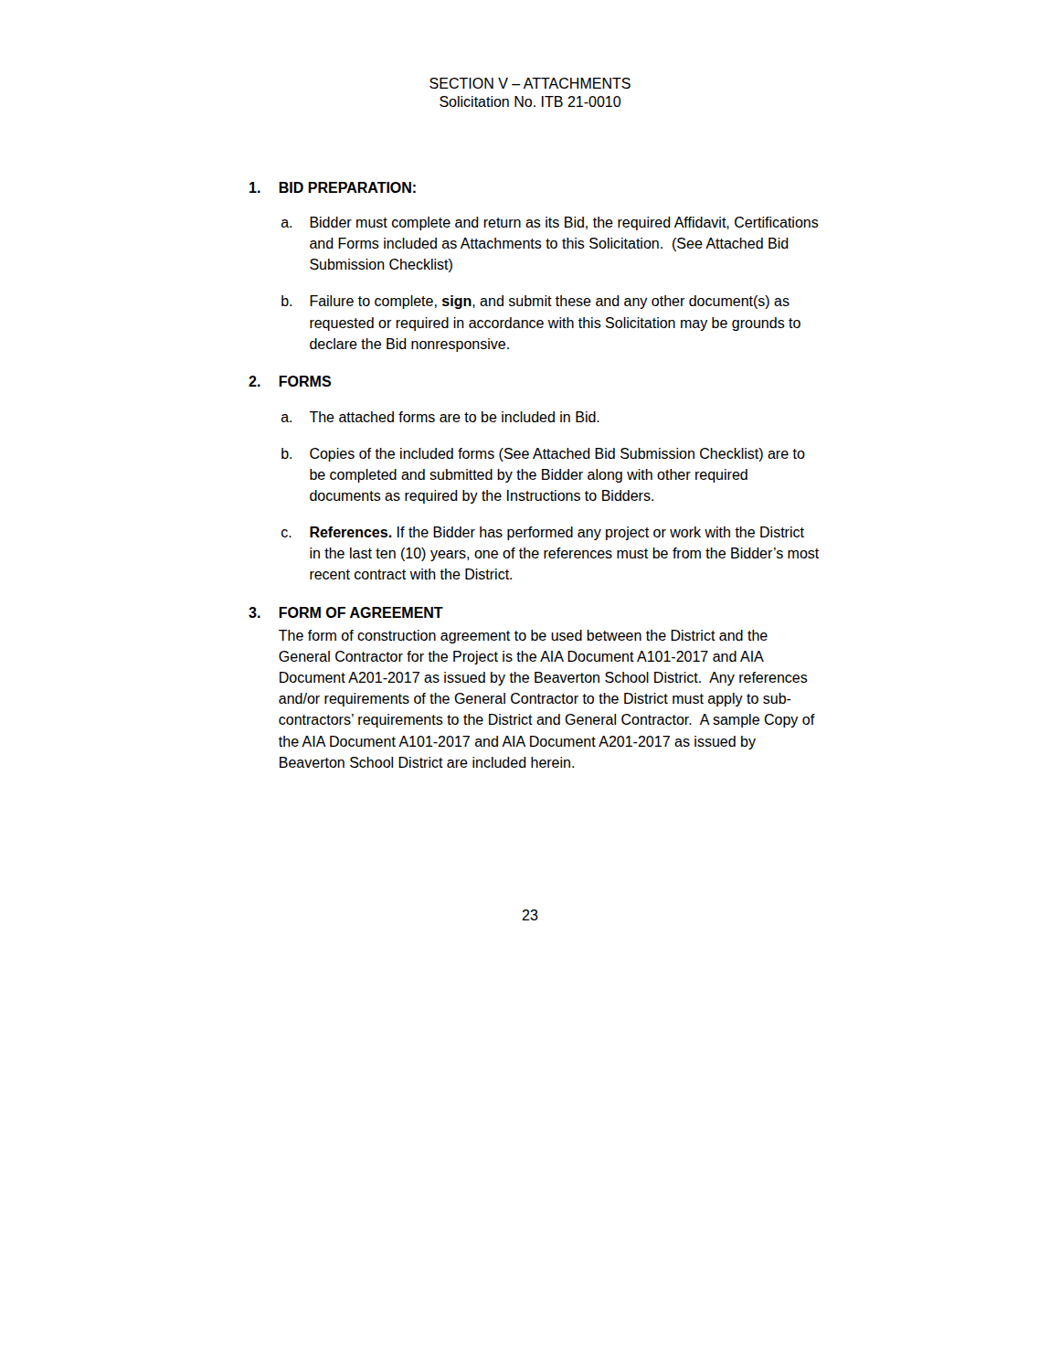SECTION V – ATTACHMENTS
Solicitation No. ITB 21-0010
BID PREPARATION:
Bidder must complete and return as its Bid, the required Affidavit, Certifications and Forms included as Attachments to this Solicitation. (See Attached Bid Submission Checklist)
Failure to complete, sign, and submit these and any other document(s) as requested or required in accordance with this Solicitation may be grounds to declare the Bid nonresponsive.
FORMS
The attached forms are to be included in Bid.
Copies of the included forms (See Attached Bid Submission Checklist) are to be completed and submitted by the Bidder along with other required documents as required by the Instructions to Bidders.
References. If the Bidder has performed any project or work with the District in the last ten (10) years, one of the references must be from the Bidder’s most recent contract with the District.
FORM OF AGREEMENT
The form of construction agreement to be used between the District and the General Contractor for the Project is the AIA Document A101-2017 and AIA Document A201-2017 as issued by the Beaverton School District. Any references and/or requirements of the General Contractor to the District must apply to sub-contractors’ requirements to the District and General Contractor. A sample Copy of the AIA Document A101-2017 and AIA Document A201-2017 as issued by Beaverton School District are included herein.
23